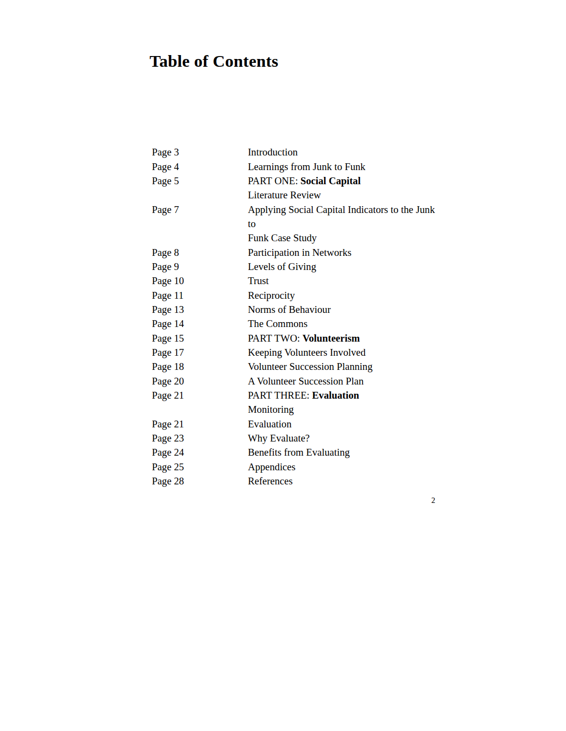Table of Contents
| Page 3 | Introduction |
| Page 4 | Learnings from Junk to Funk |
| Page 5 | PART ONE: Social Capital Literature Review |
| Page 7 | Applying Social Capital Indicators to the Junk to Funk Case Study |
| Page 8 | Participation in Networks |
| Page 9 | Levels of Giving |
| Page 10 | Trust |
| Page 11 | Reciprocity |
| Page 13 | Norms of Behaviour |
| Page 14 | The Commons |
| Page 15 | PART TWO: Volunteerism |
| Page 17 | Keeping Volunteers Involved |
| Page 18 | Volunteer Succession Planning |
| Page 20 | A Volunteer Succession Plan |
| Page 21 | PART THREE: Evaluation Monitoring |
| Page 21 | Evaluation |
| Page 23 | Why Evaluate? |
| Page 24 | Benefits from Evaluating |
| Page 25 | Appendices |
| Page 28 | References |
2